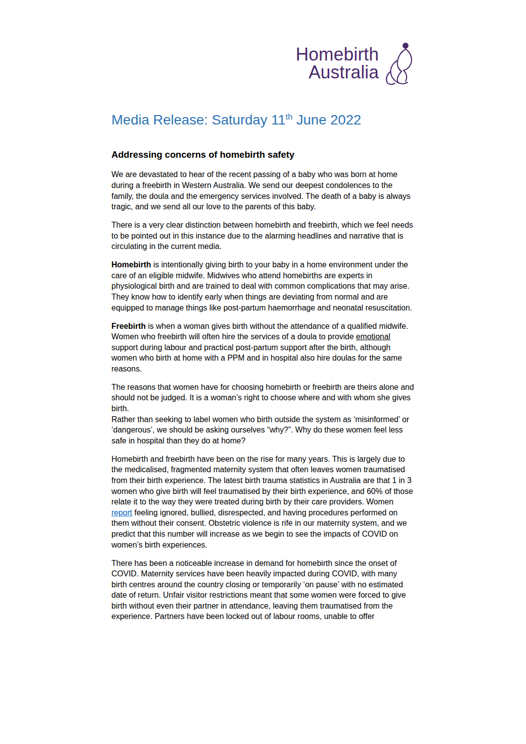Homebirth Australia
Media Release: Saturday 11th June 2022
Addressing concerns of homebirth safety
We are devastated to hear of the recent passing of a baby who was born at home during a freebirth in Western Australia. We send our deepest condolences to the family, the doula and the emergency services involved. The death of a baby is always tragic, and we send all our love to the parents of this baby.
There is a very clear distinction between homebirth and freebirth, which we feel needs to be pointed out in this instance due to the alarming headlines and narrative that is circulating in the current media.
Homebirth is intentionally giving birth to your baby in a home environment under the care of an eligible midwife. Midwives who attend homebirths are experts in physiological birth and are trained to deal with common complications that may arise. They know how to identify early when things are deviating from normal and are equipped to manage things like post-partum haemorrhage and neonatal resuscitation.
Freebirth is when a woman gives birth without the attendance of a qualified midwife. Women who freebirth will often hire the services of a doula to provide emotional support during labour and practical post-partum support after the birth, although women who birth at home with a PPM and in hospital also hire doulas for the same reasons.
The reasons that women have for choosing homebirth or freebirth are theirs alone and should not be judged. It is a woman’s right to choose where and with whom she gives birth.
Rather than seeking to label women who birth outside the system as ‘misinformed’ or ‘dangerous’, we should be asking ourselves “why?”. Why do these women feel less safe in hospital than they do at home?
Homebirth and freebirth have been on the rise for many years. This is largely due to the medicalised, fragmented maternity system that often leaves women traumatised from their birth experience. The latest birth trauma statistics in Australia are that 1 in 3 women who give birth will feel traumatised by their birth experience, and 60% of those relate it to the way they were treated during birth by their care providers. Women report feeling ignored, bullied, disrespected, and having procedures performed on them without their consent. Obstetric violence is rife in our maternity system, and we predict that this number will increase as we begin to see the impacts of COVID on women’s birth experiences.
There has been a noticeable increase in demand for homebirth since the onset of COVID. Maternity services have been heavily impacted during COVID, with many birth centres around the country closing or temporarily ‘on pause’ with no estimated date of return. Unfair visitor restrictions meant that some women were forced to give birth without even their partner in attendance, leaving them traumatised from the experience. Partners have been locked out of labour rooms, unable to offer